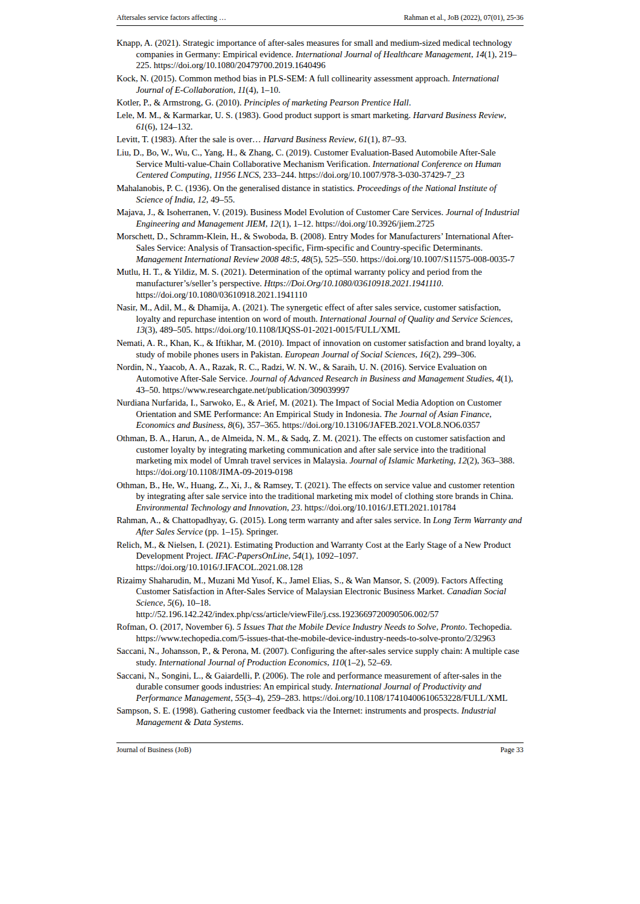Aftersales service factors affecting … Rahman et al., JoB (2022), 07(01), 25-36
Knapp, A. (2021). Strategic importance of after-sales measures for small and medium-sized medical technology companies in Germany: Empirical evidence. International Journal of Healthcare Management, 14(1), 219–225. https://doi.org/10.1080/20479700.2019.1640496
Kock, N. (2015). Common method bias in PLS-SEM: A full collinearity assessment approach. International Journal of E-Collaboration, 11(4), 1–10.
Kotler, P., & Armstrong, G. (2010). Principles of marketing Pearson Prentice Hall.
Lele, M. M., & Karmarkar, U. S. (1983). Good product support is smart marketing. Harvard Business Review, 61(6), 124–132.
Levitt, T. (1983). After the sale is over… Harvard Business Review, 61(1), 87–93.
Liu, D., Bo, W., Wu, C., Yang, H., & Zhang, C. (2019). Customer Evaluation-Based Automobile After-Sale Service Multi-value-Chain Collaborative Mechanism Verification. International Conference on Human Centered Computing, 11956 LNCS, 233–244. https://doi.org/10.1007/978-3-030-37429-7_23
Mahalanobis, P. C. (1936). On the generalised distance in statistics. Proceedings of the National Institute of Science of India, 12, 49–55.
Majava, J., & Isoherranen, V. (2019). Business Model Evolution of Customer Care Services. Journal of Industrial Engineering and Management JIEM, 12(1), 1–12. https://doi.org/10.3926/jiem.2725
Morschett, D., Schramm-Klein, H., & Swoboda, B. (2008). Entry Modes for Manufacturers’ International After-Sales Service: Analysis of Transaction-specific, Firm-specific and Country-specific Determinants. Management International Review 2008 48:5, 48(5), 525–550. https://doi.org/10.1007/S11575-008-0035-7
Mutlu, H. T., & Yildiz, M. S. (2021). Determination of the optimal warranty policy and period from the manufacturer’s/seller’s perspective. Https://Doi.Org/10.1080/03610918.2021.1941110. https://doi.org/10.1080/03610918.2021.1941110
Nasir, M., Adil, M., & Dhamija, A. (2021). The synergetic effect of after sales service, customer satisfaction, loyalty and repurchase intention on word of mouth. International Journal of Quality and Service Sciences, 13(3), 489–505. https://doi.org/10.1108/IJQSS-01-2021-0015/FULL/XML
Nemati, A. R., Khan, K., & Iftikhar, M. (2010). Impact of innovation on customer satisfaction and brand loyalty, a study of mobile phones users in Pakistan. European Journal of Social Sciences, 16(2), 299–306.
Nordin, N., Yaacob, A. A., Razak, R. C., Radzi, W. N. W., & Saraih, U. N. (2016). Service Evaluation on Automotive After-Sale Service. Journal of Advanced Research in Business and Management Studies, 4(1), 43–50. https://www.researchgate.net/publication/309039997
Nurdiana Nurfarida, I., Sarwoko, E., & Arief, M. (2021). The Impact of Social Media Adoption on Customer Orientation and SME Performance: An Empirical Study in Indonesia. The Journal of Asian Finance, Economics and Business, 8(6), 357–365. https://doi.org/10.13106/JAFEB.2021.VOL8.NO6.0357
Othman, B. A., Harun, A., de Almeida, N. M., & Sadq, Z. M. (2021). The effects on customer satisfaction and customer loyalty by integrating marketing communication and after sale service into the traditional marketing mix model of Umrah travel services in Malaysia. Journal of Islamic Marketing, 12(2), 363–388. https://doi.org/10.1108/JIMA-09-2019-0198
Othman, B., He, W., Huang, Z., Xi, J., & Ramsey, T. (2021). The effects on service value and customer retention by integrating after sale service into the traditional marketing mix model of clothing store brands in China. Environmental Technology and Innovation, 23. https://doi.org/10.1016/J.ETI.2021.101784
Rahman, A., & Chattopadhyay, G. (2015). Long term warranty and after sales service. In Long Term Warranty and After Sales Service (pp. 1–15). Springer.
Relich, M., & Nielsen, I. (2021). Estimating Production and Warranty Cost at the Early Stage of a New Product Development Project. IFAC-PapersOnLine, 54(1), 1092–1097. https://doi.org/10.1016/J.IFACOL.2021.08.128
Rizaimy Shaharudin, M., Muzani Md Yusof, K., Jamel Elias, S., & Wan Mansor, S. (2009). Factors Affecting Customer Satisfaction in After-Sales Service of Malaysian Electronic Business Market. Canadian Social Science, 5(6), 10–18.
http://52.196.142.242/index.php/css/article/viewFile/j.css.1923669720090506.002/57
Rofman, O. (2017, November 6). 5 Issues That the Mobile Device Industry Needs to Solve, Pronto. Techopedia. https://www.techopedia.com/5-issues-that-the-mobile-device-industry-needs-to-solve-pronto/2/32963
Saccani, N., Johansson, P., & Perona, M. (2007). Configuring the after-sales service supply chain: A multiple case study. International Journal of Production Economics, 110(1–2), 52–69.
Saccani, N., Songini, L., & Gaiardelli, P. (2006). The role and performance measurement of after-sales in the durable consumer goods industries: An empirical study. International Journal of Productivity and Performance Management, 55(3–4), 259–283. https://doi.org/10.1108/17410400610653228/FULL/XML
Sampson, S. E. (1998). Gathering customer feedback via the Internet: instruments and prospects. Industrial Management & Data Systems.
Journal of Business (JoB) Page 33